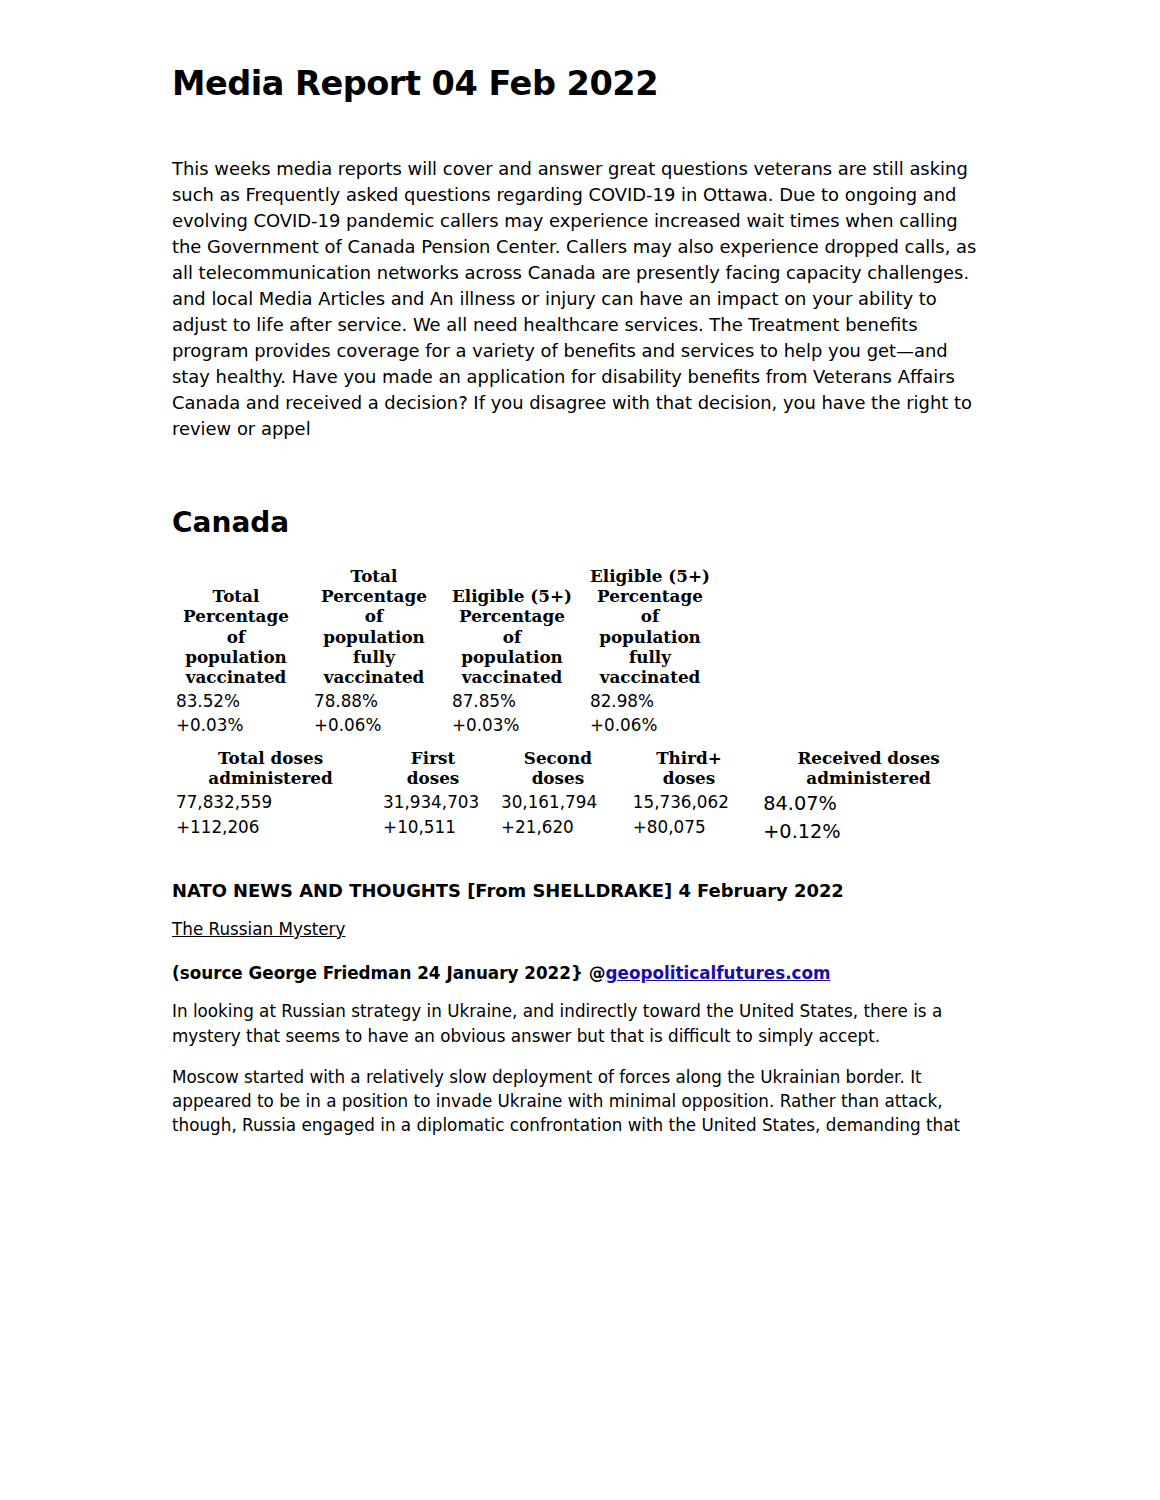Media Report 04 Feb 2022
This weeks media reports will cover and answer great questions veterans are still asking such as Frequently asked questions regarding COVID-19 in Ottawa. Due to ongoing and evolving COVID-19 pandemic callers may experience increased wait times when calling the Government of Canada Pension Center. Callers may also experience dropped calls, as all telecommunication networks across Canada are presently facing capacity challenges. and local Media Articles and An illness or injury can have an impact on your ability to adjust to life after service. We all need healthcare services. The Treatment benefits program provides coverage for a variety of benefits and services to help you get—and stay healthy. Have you made an application for disability benefits from Veterans Affairs Canada and received a decision? If you disagree with that decision, you have the right to review or appel
Canada
| Total Percentage of population vaccinated | Total Percentage of population fully vaccinated | Eligible (5+) Percentage of population vaccinated | Eligible (5+) Percentage of population fully vaccinated |
| --- | --- | --- | --- |
| 83.52% +0.03% | 78.88% +0.06% | 87.85% +0.03% | 82.98% +0.06% |
| Total doses administered | First doses | Second doses | Third+ doses | Received doses administered |
| --- | --- | --- | --- | --- |
| 77,832,559 +112,206 | 31,934,703 +10,511 | 30,161,794 +21,620 | 15,736,062 +80,075 | 84.07% +0.12% |
NATO NEWS AND THOUGHTS [From SHELLDRAKE] 4 February 2022
The Russian Mystery
(source George Friedman 24 January 2022} @geopoliticalfutures.com
In looking at Russian strategy in Ukraine, and indirectly toward the United States, there is a mystery that seems to have an obvious answer but that is difficult to simply accept.
Moscow started with a relatively slow deployment of forces along the Ukrainian border. It appeared to be in a position to invade Ukraine with minimal opposition. Rather than attack, though, Russia engaged in a diplomatic confrontation with the United States, demanding that